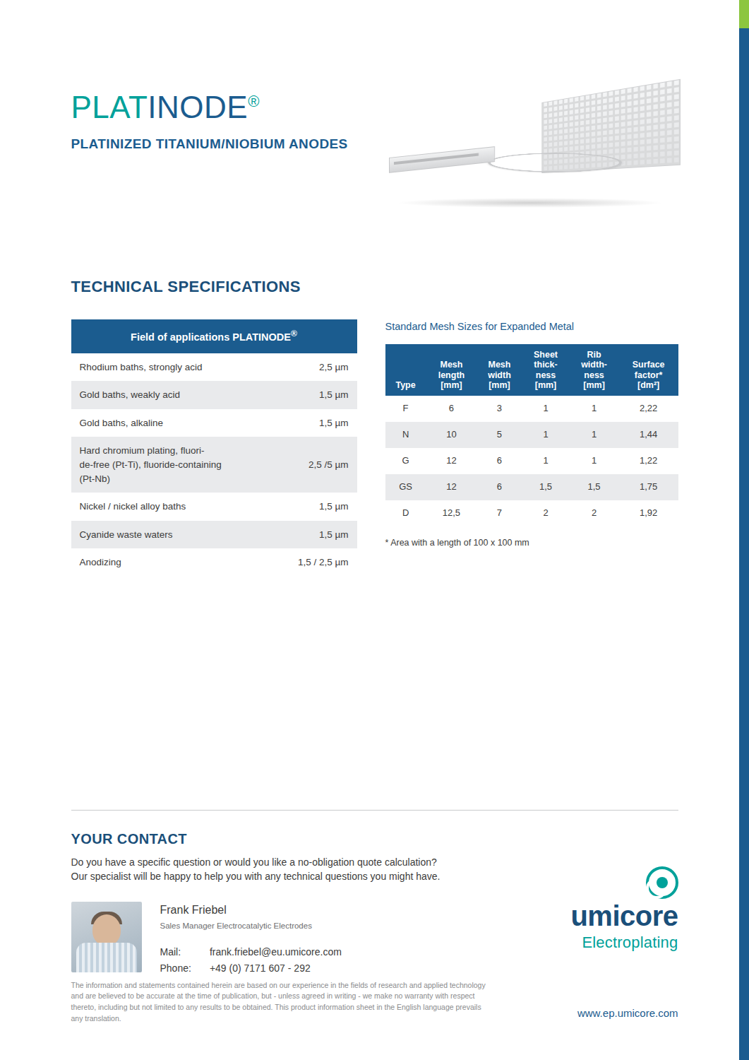PLAT INODE®
Platinized Titanium/Niobium Anodes
Technical Specifications
| Field of applications PLATINODE ® |
| --- |
| Rhodium baths, strongly acid | 2,5 µm |
| Gold baths, weakly acid | 1,5 µm |
| Gold baths, alkaline | 1,5 µm |
| Hard chromium plating, fluori- de-free (Pt-Ti), fluoride-containing (Pt-Nb) | 2,5 /5 µm |
| Nickel / nickel alloy baths | 1,5 µm |
| Cyanide waste waters | 1,5 µm |
| Anodizing | 1,5 / 2,5 µm |
Standard Mesh Sizes for Expanded Metal
| Type | Mesh length [mm] | Mesh width [mm] | Sheet thick- ness [mm] | Rib width- ness [mm] | Surface factor* [dm²] |
| --- | --- | --- | --- | --- | --- |
| F | 6 | 3 | 1 | 1 | 2,22 |
| N | 10 | 5 | 1 | 1 | 1,44 |
| G | 12 | 6 | 1 | 1 | 1,22 |
| GS | 12 | 6 | 1,5 | 1,5 | 1,75 |
| D | 12,5 | 7 | 2 | 2 | 1,92 |
* Area with a length of 100 x 100 mm
Your Contact
Do you have a specific question or would you like a no-obligation quote calculation?
Our specialist will be happy to help you with any technical questions you might have.
Frank Friebel
Sales Manager Electrocatalytic Electrodes
| Mail: | frank.friebel@eu.umicore.com |
| Phone: | +49 (0) 7171 607 - 292 |
umicore
Electroplating
The information and statements contained herein are based on our experience in the fields of research and applied technology and are believed to be accurate at the time of publication, but - unless agreed in writing - we make no warranty with respect thereto, including but not limited to any results to be obtained. This product information sheet in the English language prevails any translation.
www.ep.umicore.com